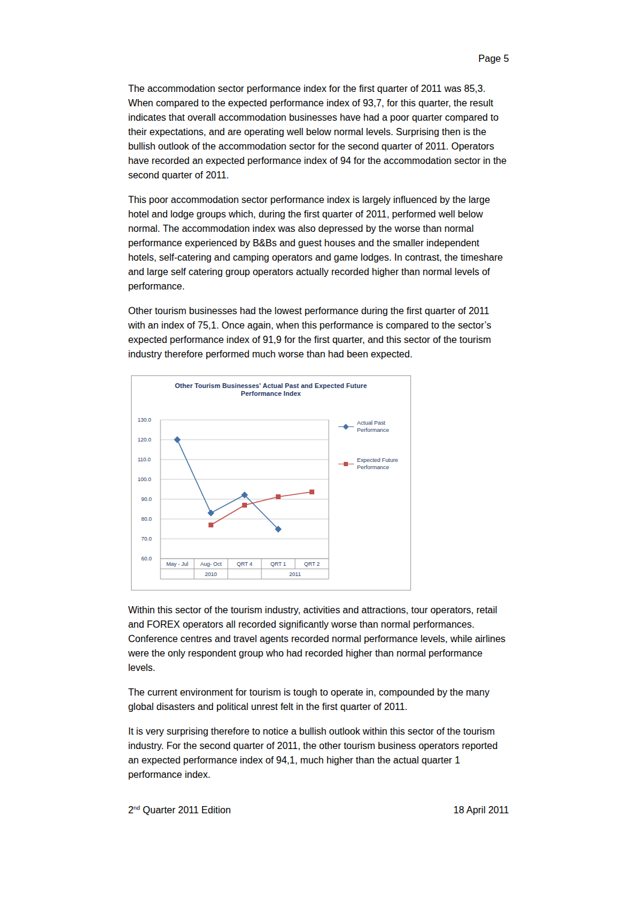Page 5
The accommodation sector performance index for the first quarter of 2011 was 85,3. When compared to the expected performance index of 93,7, for this quarter, the result indicates that overall accommodation businesses have had a poor quarter compared to their expectations, and are operating well below normal levels. Surprising then is the bullish outlook of the accommodation sector for the second quarter of 2011. Operators have recorded an expected performance index of 94 for the accommodation sector in the second quarter of 2011.
This poor accommodation sector performance index is largely influenced by the large hotel and lodge groups which, during the first quarter of 2011, performed well below normal. The accommodation index was also depressed by the worse than normal performance experienced by B&Bs and guest houses and the smaller independent hotels, self-catering and camping operators and game lodges. In contrast, the timeshare and large self catering group operators actually recorded higher than normal levels of performance.
Other tourism businesses had the lowest performance during the first quarter of 2011 with an index of 75,1. Once again, when this performance is compared to the sector’s expected performance index of 91,9 for the first quarter, and this sector of the tourism industry therefore performed much worse than had been expected.
Other Tourism Businesses' Actual Past and Expected Future
Performance Index
130.0 120.0 110.0 100.0 90.0 80.0 70.0 60.0 May - Jul Aug- Oct QRT 4 QRT 1 QRT 2 2010 2011
Actual Past
Performance
Expected Future
Performance
Within this sector of the tourism industry, activities and attractions, tour operators, retail and FOREX operators all recorded significantly worse than normal performances. Conference centres and travel agents recorded normal performance levels, while airlines were the only respondent group who had recorded higher than normal performance levels.
The current environment for tourism is tough to operate in, compounded by the many global disasters and political unrest felt in the first quarter of 2011.
It is very surprising therefore to notice a bullish outlook within this sector of the tourism industry. For the second quarter of 2011, the other tourism business operators reported an expected performance index of 94,1, much higher than the actual quarter 1 performance index.
2nd Quarter 2011 Edition
18 April 2011